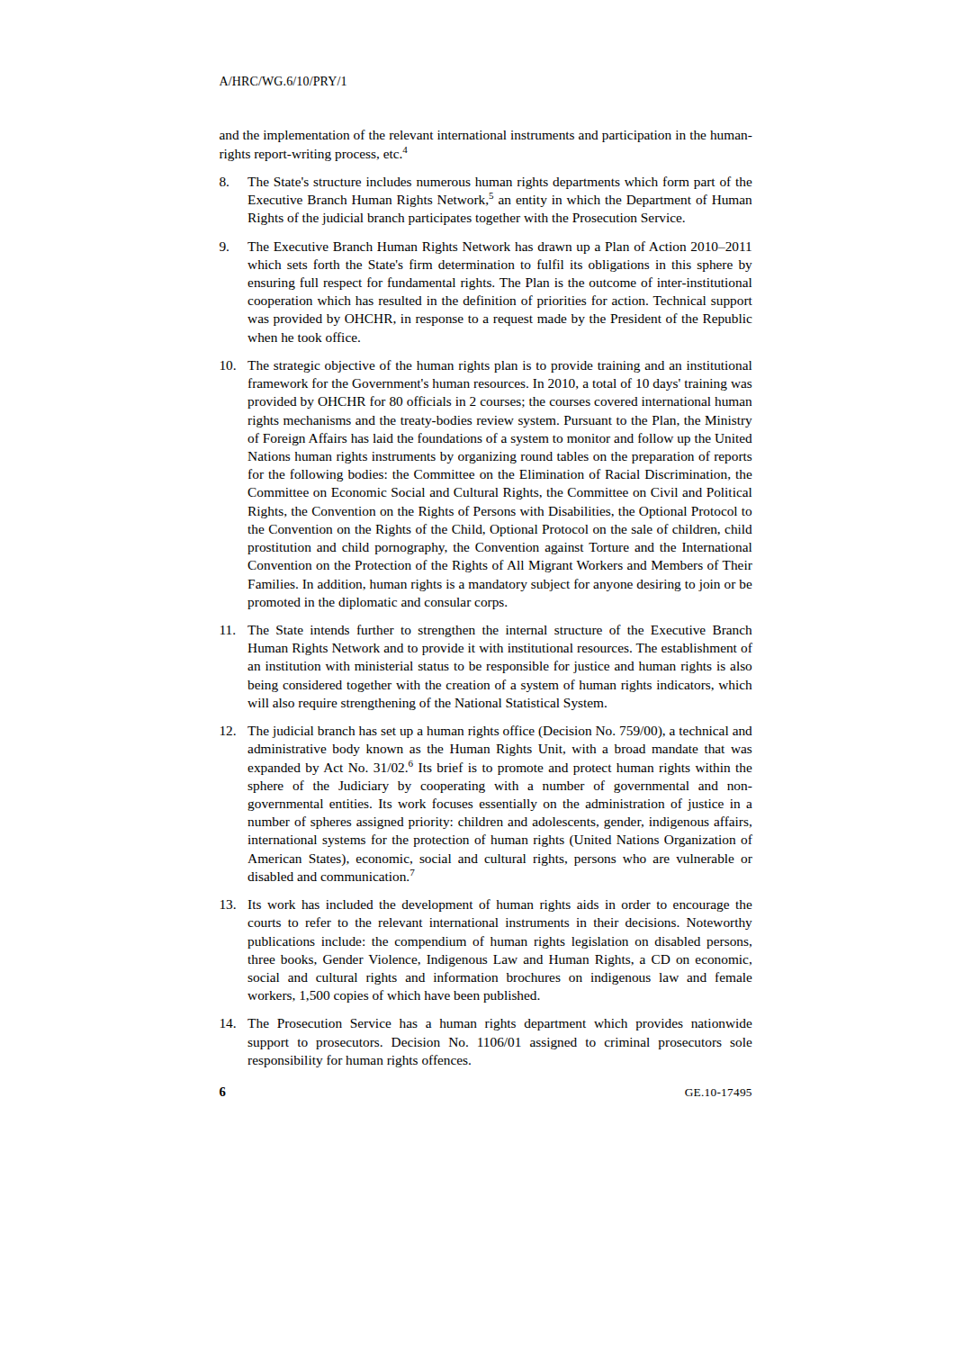A/HRC/WG.6/10/PRY/1
and the implementation of the relevant international instruments and participation in the human-rights report-writing process, etc.4
8.
The State's structure includes numerous human rights departments which form part of the Executive Branch Human Rights Network,5 an entity in which the Department of Human Rights of the judicial branch participates together with the Prosecution Service.
9.
The Executive Branch Human Rights Network has drawn up a Plan of Action 2010–2011 which sets forth the State's firm determination to fulfil its obligations in this sphere by ensuring full respect for fundamental rights. The Plan is the outcome of inter-institutional cooperation which has resulted in the definition of priorities for action. Technical support was provided by OHCHR, in response to a request made by the President of the Republic when he took office.
10.
The strategic objective of the human rights plan is to provide training and an institutional framework for the Government's human resources. In 2010, a total of 10 days' training was provided by OHCHR for 80 officials in 2 courses; the courses covered international human rights mechanisms and the treaty-bodies review system. Pursuant to the Plan, the Ministry of Foreign Affairs has laid the foundations of a system to monitor and follow up the United Nations human rights instruments by organizing round tables on the preparation of reports for the following bodies: the Committee on the Elimination of Racial Discrimination, the Committee on Economic Social and Cultural Rights, the Committee on Civil and Political Rights, the Convention on the Rights of Persons with Disabilities, the Optional Protocol to the Convention on the Rights of the Child, Optional Protocol on the sale of children, child prostitution and child pornography, the Convention against Torture and the International Convention on the Protection of the Rights of All Migrant Workers and Members of Their Families. In addition, human rights is a mandatory subject for anyone desiring to join or be promoted in the diplomatic and consular corps.
11.
The State intends further to strengthen the internal structure of the Executive Branch Human Rights Network and to provide it with institutional resources. The establishment of an institution with ministerial status to be responsible for justice and human rights is also being considered together with the creation of a system of human rights indicators, which will also require strengthening of the National Statistical System.
12.
The judicial branch has set up a human rights office (Decision No. 759/00), a technical and administrative body known as the Human Rights Unit, with a broad mandate that was expanded by Act No. 31/02.6 Its brief is to promote and protect human rights within the sphere of the Judiciary by cooperating with a number of governmental and non-governmental entities. Its work focuses essentially on the administration of justice in a number of spheres assigned priority: children and adolescents, gender, indigenous affairs, international systems for the protection of human rights (United Nations Organization of American States), economic, social and cultural rights, persons who are vulnerable or disabled and communication.7
13.
Its work has included the development of human rights aids in order to encourage the courts to refer to the relevant international instruments in their decisions. Noteworthy publications include: the compendium of human rights legislation on disabled persons, three books, Gender Violence, Indigenous Law and Human Rights, a CD on economic, social and cultural rights and information brochures on indigenous law and female workers, 1,500 copies of which have been published.
14.
The Prosecution Service has a human rights department which provides nationwide support to prosecutors. Decision No. 1106/01 assigned to criminal prosecutors sole responsibility for human rights offences.
6 GE.10-17495